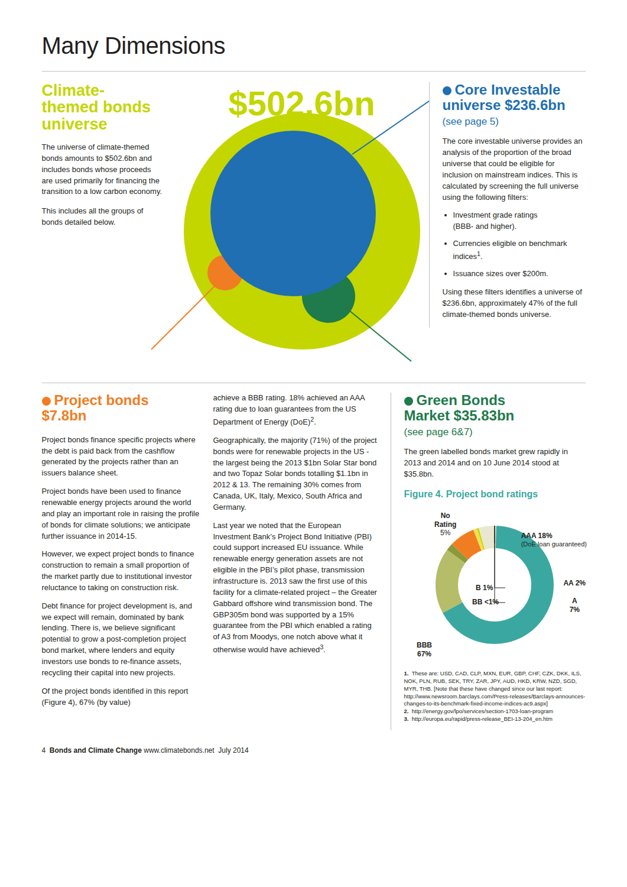Many Dimensions
Climate-
themed bonds
universe
The universe of climate-themed bonds amounts to $502.6bn and includes bonds whose proceeds are used primarily for financing the transition to a low carbon economy.
This includes all the groups of bonds detailed below.
$502.6bn
Core Investable
universe $236.6bn
(see page 5)
The core investable universe provides an analysis of the proportion of the broad universe that could be eligible for inclusion on mainstream indices. This is calculated by screening the full universe using the following filters:
Investment grade ratings
(BBB- and higher).
Currencies eligible on benchmark indices1.
Issuance sizes over $200m.
Using these filters identifies a universe of $236.6bn, approximately 47% of the full climate-themed bonds universe.
Project bonds
$7.8bn
Project bonds finance specific projects where the debt is paid back from the cashflow generated by the projects rather than an issuers balance sheet.
Project bonds have been used to finance renewable energy projects around the world and play an important role in raising the profile of bonds for climate solutions; we anticipate further issuance in 2014-15.
However, we expect project bonds to finance construction to remain a small proportion of the market partly due to institutional investor reluctance to taking on construction risk.
Debt finance for project development is, and we expect will remain, dominated by bank lending. There is, we believe significant potential to grow a post-completion project bond market, where lenders and equity investors use bonds to re-finance assets, recycling their capital into new projects.
Of the project bonds identified in this report (Figure 4), 67% (by value)
achieve a BBB rating. 18% achieved an AAA rating due to loan guarantees from the US Department of Energy (DoE)2.
Geographically, the majority (71%) of the project bonds were for renewable projects in the US - the largest being the 2013 $1bn Solar Star bond and two Topaz Solar bonds totalling $1.1bn in 2012 & 13. The remaining 30% comes from Canada, UK, Italy, Mexico, South Africa and Germany.
Last year we noted that the European Investment Bank’s Project Bond Initiative (PBI) could support increased EU issuance. While renewable energy generation assets are not eligible in the PBI’s pilot phase, transmission infrastructure is. 2013 saw the first use of this facility for a climate-related project – the Greater Gabbard offshore wind transmission bond. The GBP305m bond was supported by a 15% guarantee from the PBI which enabled a rating of A3 from Moodys, one notch above what it otherwise would have achieved3.
Green Bonds
Market $35.83bn
(see page 6&7)
The green labelled bonds market grew rapidly in 2013 and 2014 and on 10 June 2014 stood at $35.8bn.
Figure 4. Project bond ratings
No
Rating
5%
AAA 18%(DoE loan guaranteed)
AA 2%
A
7%
BBB
67%
B 1%
BB <1%
1. These are: USD, CAD, CLP, MXN, EUR, GBP, CHF, CZK, DKK, ILS, NOK, PLN, RUB, SEK, TRY, ZAR, JPY, AUD, HKD, KRW, NZD, SGD, MYR, THB. [Note that these have changed since our last report: http://www.newsroom.barclays.com/Press-releases/Barclays-announces-changes-to-its-benchmark-fixed-income-indices-ac9.aspx]
2. http://energy.gov/lpo/services/section-1703-loan-program
3. http://europa.eu/rapid/press-release_BEI-13-204_en.htm
4 Bonds and Climate Change www.climatebonds.net July 2014